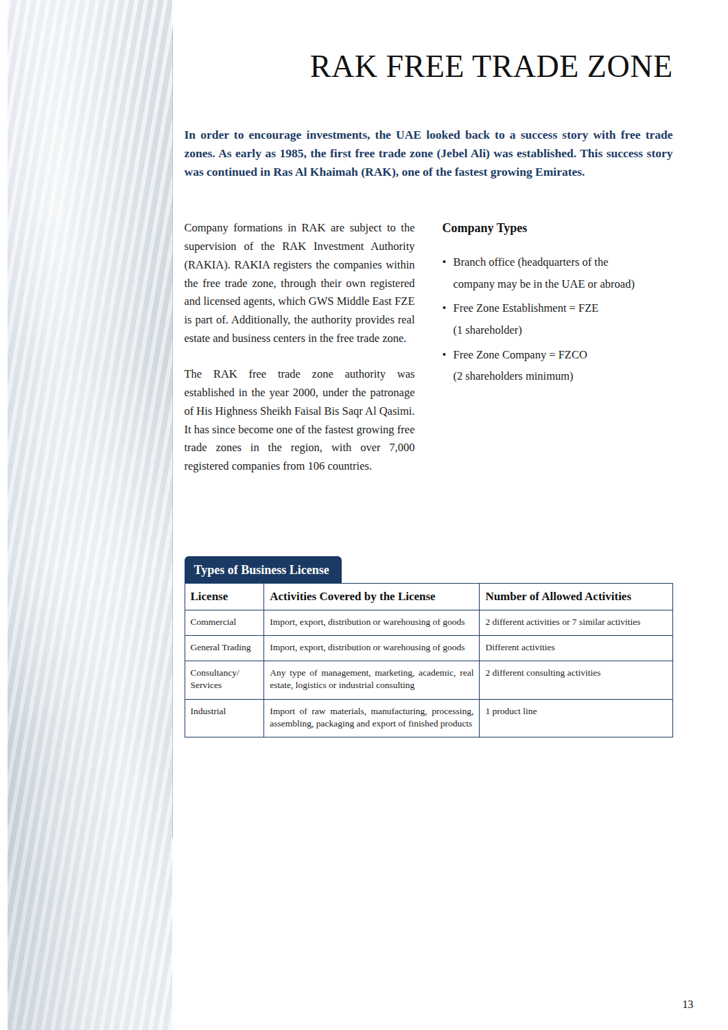RAK FREE TRADE ZONE
In order to encourage investments, the UAE looked back to a success story with free trade zones. As early as 1985, the first free trade zone (Jebel Ali) was established. This success story was continued in Ras Al Khaimah (RAK), one of the fastest growing Emirates.
Company formations in RAK are subject to the supervision of the RAK Investment Authority (RAKIA). RAKIA registers the companies within the free trade zone, through their own registered and licensed agents, which GWS Middle East FZE is part of. Additionally, the authority provides real estate and business centers in the free trade zone.
The RAK free trade zone authority was established in the year 2000, under the patronage of His Highness Sheikh Faisal Bis Saqr Al Qasimi. It has since become one of the fastest growing free trade zones in the region, with over 7,000 registered companies from 106 countries.
Company Types
Branch office (headquarters of the
company may be in the UAE or abroad)
Free Zone Establishment = FZE
(1 shareholder)
Free Zone Company = FZCO
(2 shareholders minimum)
Types of Business License
| License | Activities Covered by the License | Number of Allowed Activities |
| --- | --- | --- |
| Commercial | Import, export, distribution or warehousing of goods | 2 different activities or 7 similar activities |
| General Trading | Import, export, distribution or warehousing of goods | Different activities |
| Consultancy/ Services | Any type of management, marketing, academic, real estate, logistics or industrial consulting | 2 different consulting activities |
| Industrial | Import of raw materials, manufacturing, processing, assembling, packaging and export of finished products | 1 product line |
13